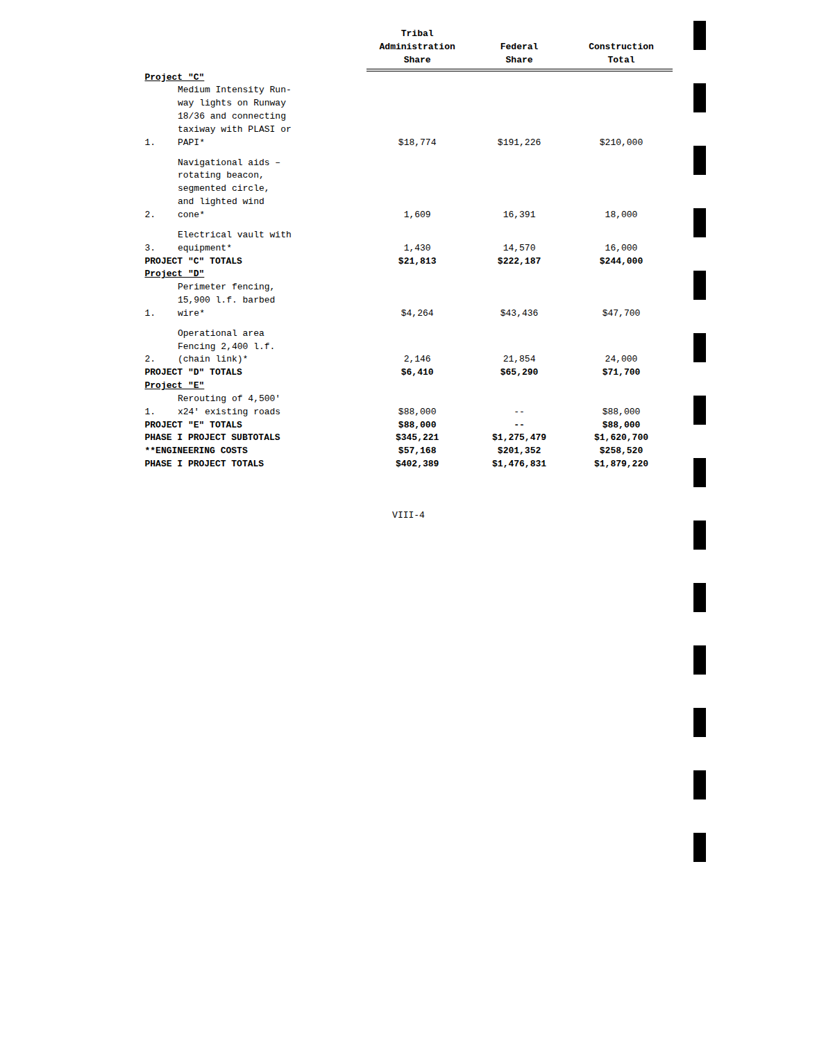| | Tribal Administration Share | Federal Share | Construction Total |
| --- | --- | --- | --- |
| Project "C" |
| 1. | Medium Intensity Run- way lights on Runway 18/36 and connecting taxiway with PLASI or PAPI* | $18,774 | $191,226 | $210,000 |
| 2. | Navigational aids – rotating beacon, segmented circle, and lighted wind cone* | 1,609 | 16,391 | 18,000 |
| 3. | Electrical vault with equipment* | 1,430 | 14,570 | 16,000 |
| PROJECT "C" TOTALS | $21,813 | $222,187 | $244,000 |
| Project "D" |
| 1. | Perimeter fencing, 15,900 l.f. barbed wire* | $4,264 | $43,436 | $47,700 |
| 2. | Operational area Fencing 2,400 l.f. (chain link)* | 2,146 | 21,854 | 24,000 |
| PROJECT "D" TOTALS | $6,410 | $65,290 | $71,700 |
| Project "E" |
| 1. | Rerouting of 4,500' x24' existing roads | $88,000 | -- | $88,000 |
| PROJECT "E" TOTALS | $88,000 | -- | $88,000 |
| PHASE I PROJECT SUBTOTALS | $345,221 | $1,275,479 | $1,620,700 |
| **ENGINEERING COSTS | $57,168 | $201,352 | $258,520 |
| PHASE I PROJECT TOTALS | $402,389 | $1,476,831 | $1,879,220 |
VIII-4